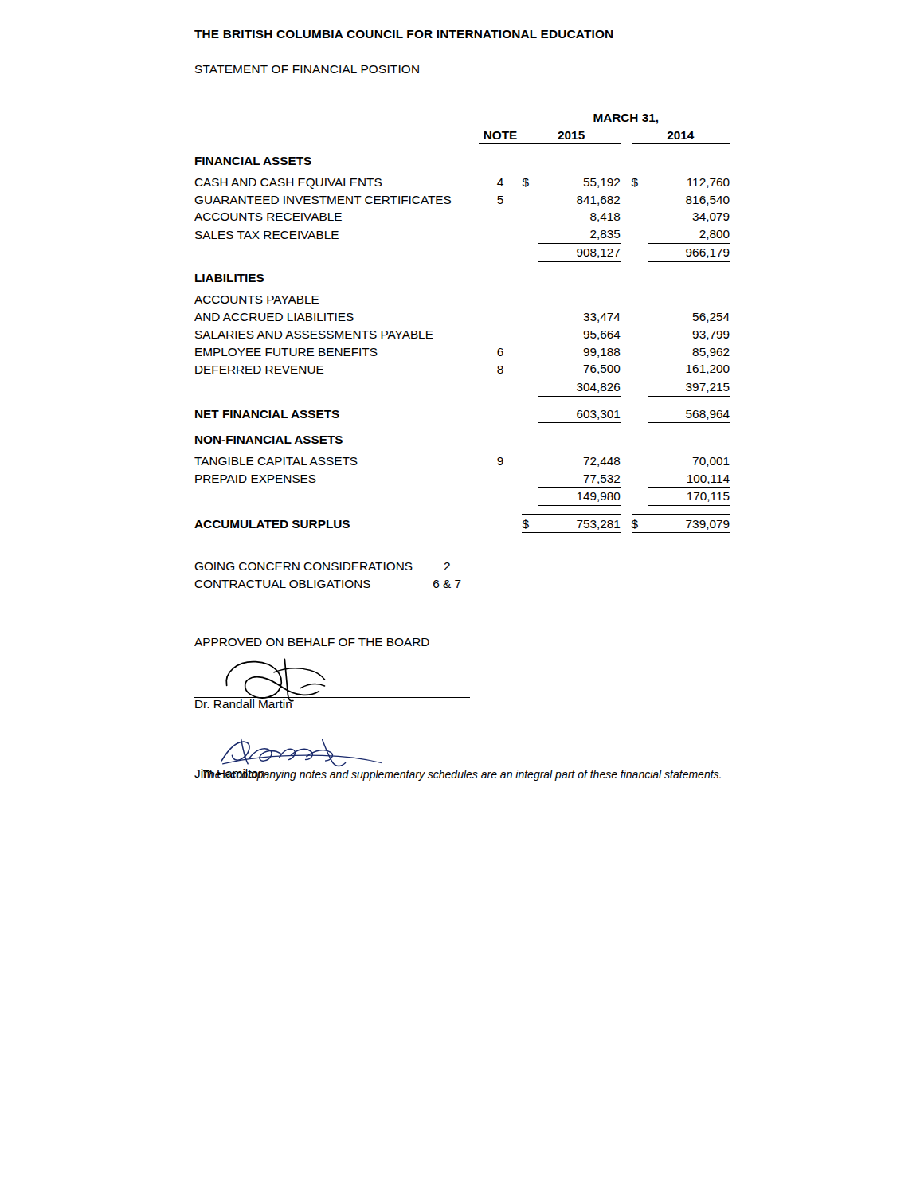THE BRITISH COLUMBIA COUNCIL FOR INTERNATIONAL EDUCATION
STATEMENT OF FINANCIAL POSITION
| | | MARCH 31, |
| | NOTE | 2015 | | 2014 |
| FINANCIAL ASSETS | | | | | | |
| CASH AND CASH EQUIVALENTS | 4 | $ | 55,192 | | $ | 112,760 |
| GUARANTEED INVESTMENT CERTIFICATES | 5 | | 841,682 | | | 816,540 |
| ACCOUNTS RECEIVABLE | | | 8,418 | | | 34,079 |
| SALES TAX RECEIVABLE | | | 2,835 | | | 2,800 |
| | | | 908,127 | | | 966,179 |
| LIABILITIES | | | | | | |
| ACCOUNTS PAYABLE | | | | | | |
| AND ACCRUED LIABILITIES | | | 33,474 | | | 56,254 |
| SALARIES AND ASSESSMENTS PAYABLE | | | 95,664 | | | 93,799 |
| EMPLOYEE FUTURE BENEFITS | 6 | | 99,188 | | | 85,962 |
| DEFERRED REVENUE | 8 | | 76,500 | | | 161,200 |
| | | | 304,826 | | | 397,215 |
| NET FINANCIAL ASSETS | | | 603,301 | | | 568,964 |
| NON-FINANCIAL ASSETS | | | | | | |
| TANGIBLE CAPITAL ASSETS | 9 | | 72,448 | | | 70,001 |
| PREPAID EXPENSES | | | 77,532 | | | 100,114 |
| | | | 149,980 | | | 170,115 |
| ACCUMULATED SURPLUS | | $ | 753,281 | | $ | 739,079 |
| GOING CONCERN CONSIDERATIONS | 2 |
| CONTRACTUAL OBLIGATIONS | 6 & 7 |
APPROVED ON BEHALF OF THE BOARD
Dr. Randall Martin
Jim Hamilton
The accompanying notes and supplementary schedules are an integral part of these financial statements.